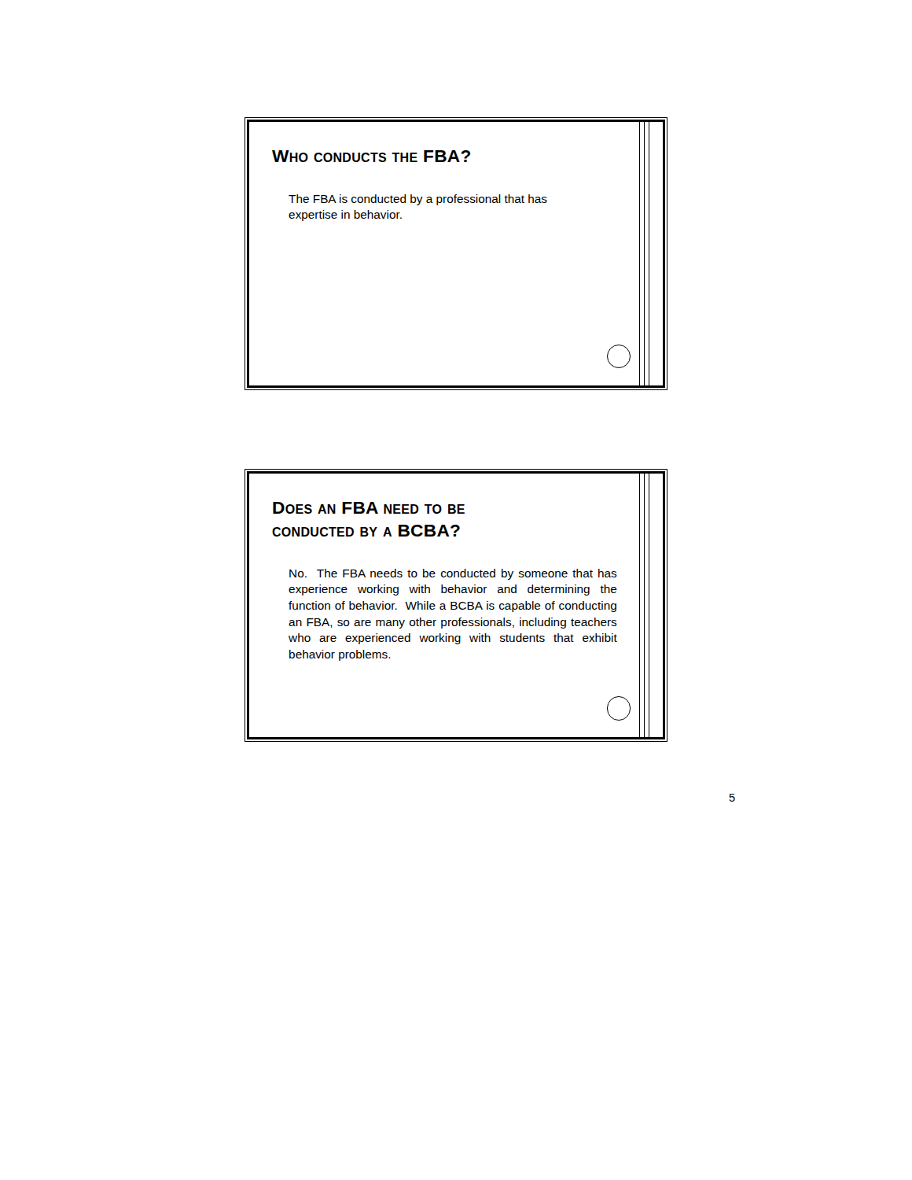WHO CONDUCTS THE FBA?
The FBA is conducted by a professional that has expertise in behavior.
DOES AN FBA NEED TO BE
CONDUCTED BY A BCBA?
No. The FBA needs to be conducted by someone that has experience working with behavior and determining the function of behavior. While a BCBA is capable of conducting an FBA, so are many other professionals, including teachers who are experienced working with students that exhibit behavior problems.
5